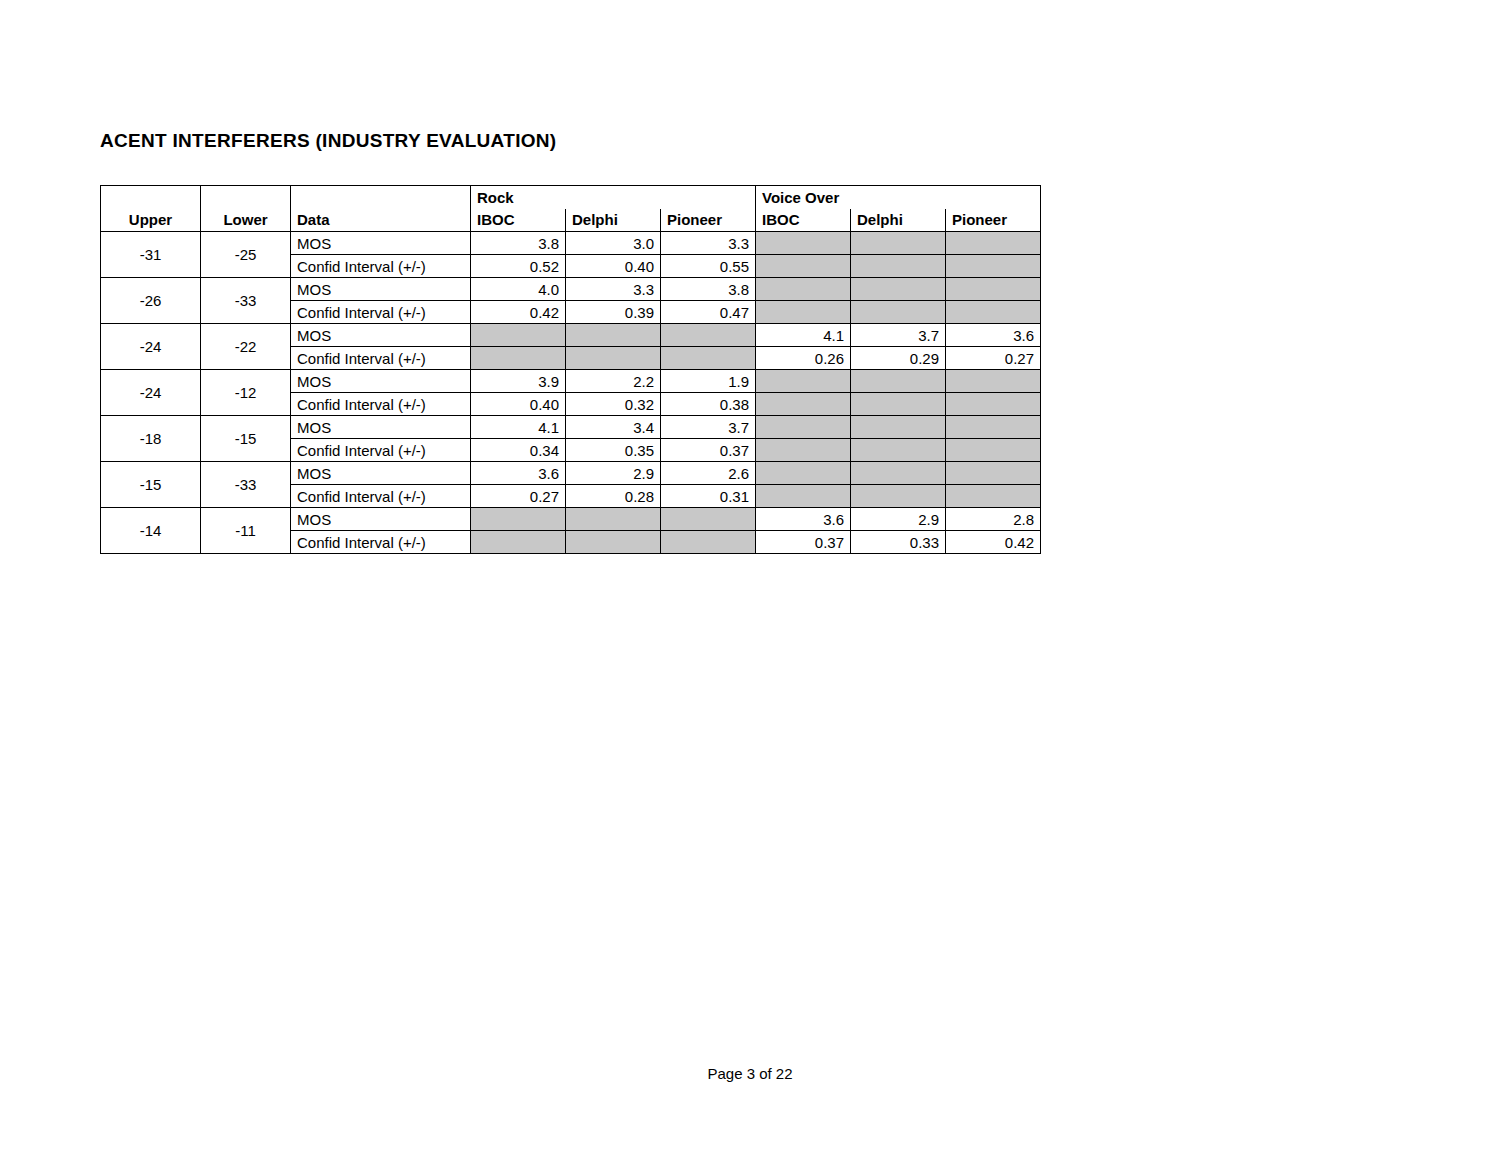ACENT INTERFERERS (INDUSTRY EVALUATION)
| | | | Rock | Voice Over |
| Upper | Lower | Data | IBOC | Delphi | Pioneer | IBOC | Delphi | Pioneer |
| -31 | -25 | MOS | 3.8 | 3.0 | 3.3 | | | |
| Confid Interval (+/-) | 0.52 | 0.40 | 0.55 | | | |
| -26 | -33 | MOS | 4.0 | 3.3 | 3.8 | | | |
| Confid Interval (+/-) | 0.42 | 0.39 | 0.47 | | | |
| -24 | -22 | MOS | | | | 4.1 | 3.7 | 3.6 |
| Confid Interval (+/-) | | | | 0.26 | 0.29 | 0.27 |
| -24 | -12 | MOS | 3.9 | 2.2 | 1.9 | | | |
| Confid Interval (+/-) | 0.40 | 0.32 | 0.38 | | | |
| -18 | -15 | MOS | 4.1 | 3.4 | 3.7 | | | |
| Confid Interval (+/-) | 0.34 | 0.35 | 0.37 | | | |
| -15 | -33 | MOS | 3.6 | 2.9 | 2.6 | | | |
| Confid Interval (+/-) | 0.27 | 0.28 | 0.31 | | | |
| -14 | -11 | MOS | | | | 3.6 | 2.9 | 2.8 |
| Confid Interval (+/-) | | | | 0.37 | 0.33 | 0.42 |
Page 3 of 22